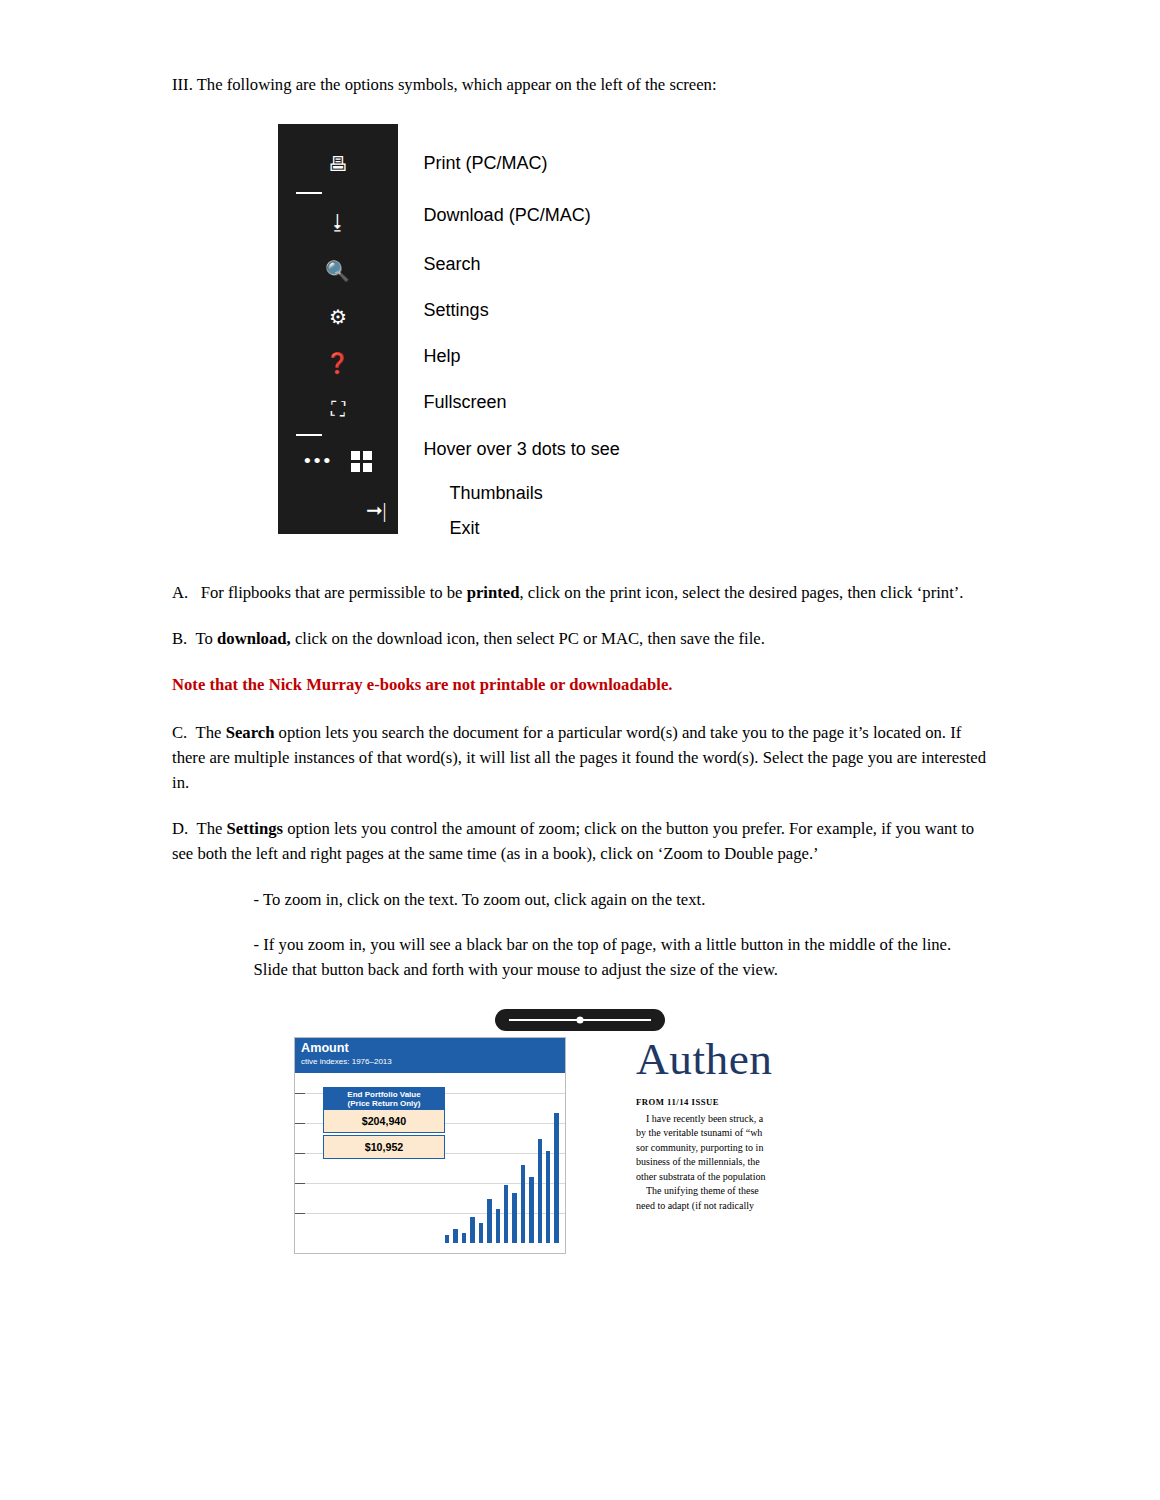III. The following are the options symbols, which appear on the left of the screen:
🖶
⭳
🔍
⚙
❓
⛶
•••
➞|
Print (PC/MAC)
Download (PC/MAC)
Search
Settings
Help
Fullscreen
Hover over 3 dots to see
Thumbnails
Exit
A. For flipbooks that are permissible to be printed, click on the print icon, select the desired pages, then click ‘print’.
B. To download, click on the download icon, then select PC or MAC, then save the file.
Note that the Nick Murray e-books are not printable or downloadable.
C. The Search option lets you search the document for a particular word(s) and take you to the page it’s located on. If there are multiple instances of that word(s), it will list all the pages it found the word(s). Select the page you are interested in.
D. The Settings option lets you control the amount of zoom; click on the button you prefer. For example, if you want to see both the left and right pages at the same time (as in a book), click on ‘Zoom to Double page.’
- To zoom in, click on the text. To zoom out, click again on the text.
- If you zoom in, you will see a black bar on the top of page, with a little button in the middle of the line. Slide that button back and forth with your mouse to adjust the size of the view.
Amount ctive indexes: 1976–2013
End Portfolio Value
(Price Return Only)
$204,940
$10,952
Authen
FROM 11/14 ISSUE
I have recently been struck, a
by the veritable tsunami of “wh
sor community, purporting to in
business of the millennials, the
other substrata of the population
The unifying theme of these
need to adapt (if not radically